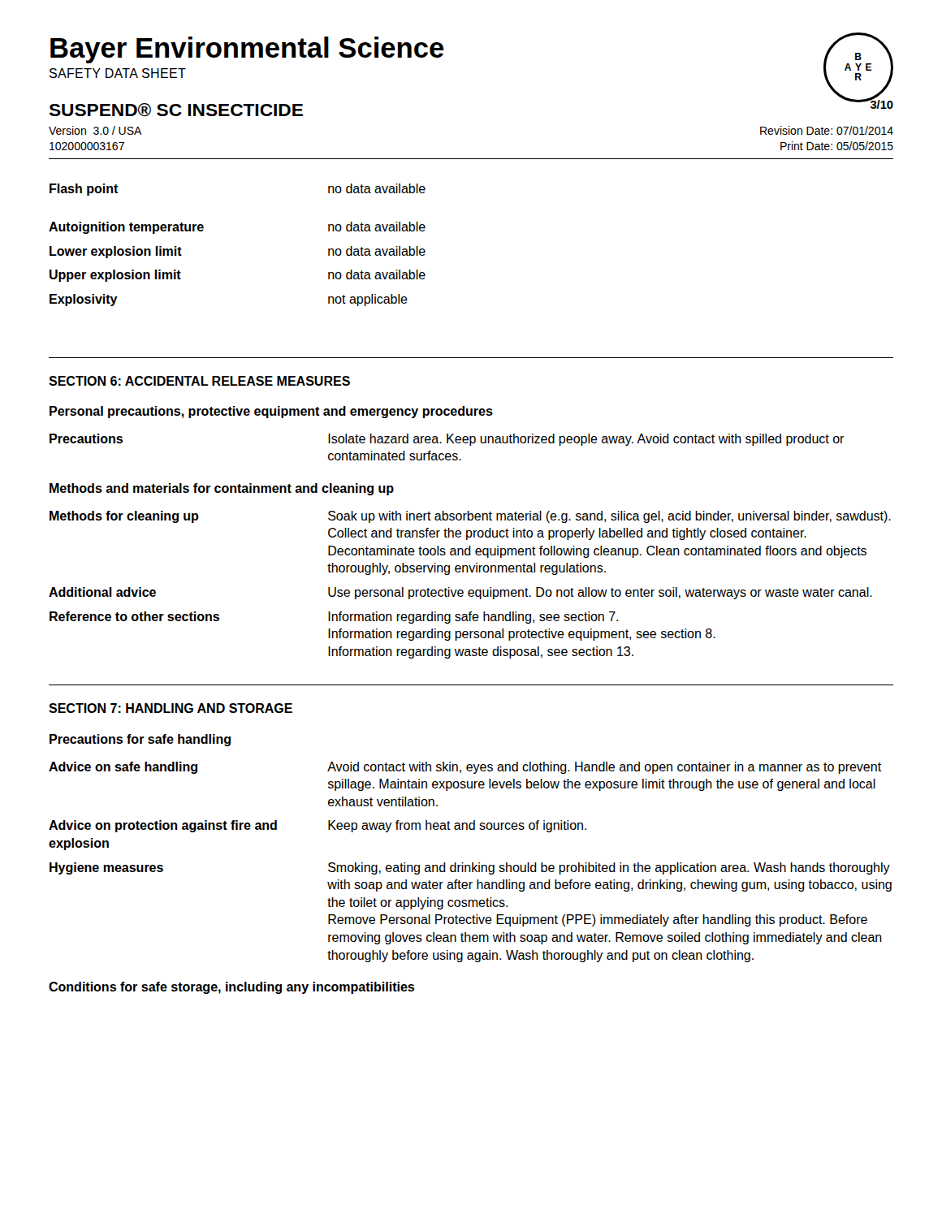Bayer Environmental Science
SAFETY DATA SHEET
B
A Y E
R
SUSPEND® SC INSECTICIDE
3/10
Version 3.0 / USA
102000003167
Revision Date: 07/01/2014
Print Date: 05/05/2015
| Flash point | no data available |
| Autoignition temperature | no data available |
| Lower explosion limit | no data available |
| Upper explosion limit | no data available |
| Explosivity | not applicable |
SECTION 6: ACCIDENTAL RELEASE MEASURES
Personal precautions, protective equipment and emergency procedures
| Precautions | Isolate hazard area. Keep unauthorized people away. Avoid contact with spilled product or contaminated surfaces. |
Methods and materials for containment and cleaning up
| Methods for cleaning up | Soak up with inert absorbent material (e.g. sand, silica gel, acid binder, universal binder, sawdust). Collect and transfer the product into a properly labelled and tightly closed container. Decontaminate tools and equipment following cleanup. Clean contaminated floors and objects thoroughly, observing environmental regulations. |
| Additional advice | Use personal protective equipment. Do not allow to enter soil, waterways or waste water canal. |
| Reference to other sections | Information regarding safe handling, see section 7. Information regarding personal protective equipment, see section 8. Information regarding waste disposal, see section 13. |
SECTION 7: HANDLING AND STORAGE
Precautions for safe handling
| Advice on safe handling | Avoid contact with skin, eyes and clothing. Handle and open container in a manner as to prevent spillage. Maintain exposure levels below the exposure limit through the use of general and local exhaust ventilation. |
| Advice on protection against fire and explosion | Keep away from heat and sources of ignition. |
| Hygiene measures | Smoking, eating and drinking should be prohibited in the application area. Wash hands thoroughly with soap and water after handling and before eating, drinking, chewing gum, using tobacco, using the toilet or applying cosmetics. Remove Personal Protective Equipment (PPE) immediately after handling this product. Before removing gloves clean them with soap and water. Remove soiled clothing immediately and clean thoroughly before using again. Wash thoroughly and put on clean clothing. |
Conditions for safe storage, including any incompatibilities